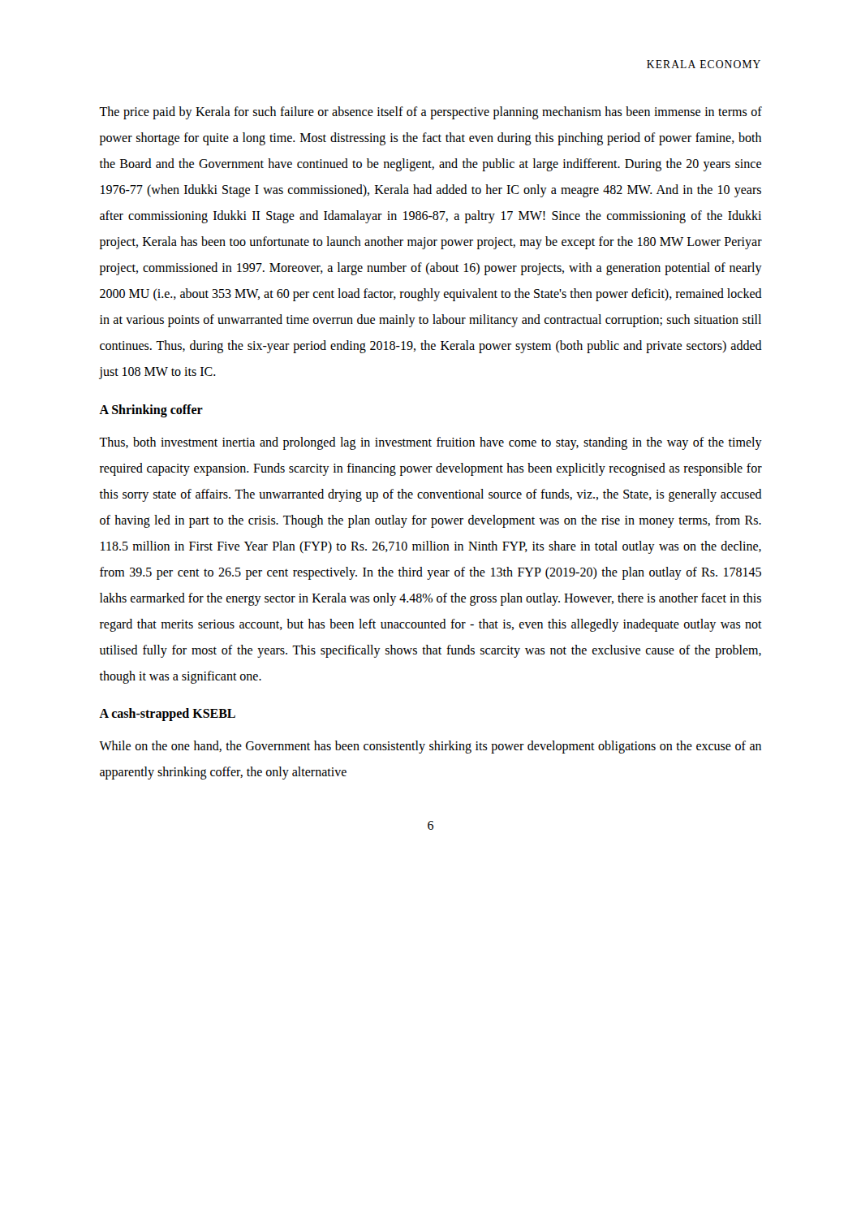KERALA ECONOMY
The price paid by Kerala for such failure or absence itself of a perspective planning mechanism has been immense in terms of power shortage for quite a long time. Most distressing is the fact that even during this pinching period of power famine, both the Board and the Government have continued to be negligent, and the public at large indifferent. During the 20 years since 1976-77 (when Idukki Stage I was commissioned), Kerala had added to her IC only a meagre 482 MW. And in the 10 years after commissioning Idukki II Stage and Idamalayar in 1986-87, a paltry 17 MW! Since the commissioning of the Idukki project, Kerala has been too unfortunate to launch another major power project, may be except for the 180 MW Lower Periyar project, commissioned in 1997. Moreover, a large number of (about 16) power projects, with a generation potential of nearly 2000 MU (i.e., about 353 MW, at 60 per cent load factor, roughly equivalent to the State's then power deficit), remained locked in at various points of unwarranted time overrun due mainly to labour militancy and contractual corruption; such situation still continues. Thus, during the six-year period ending 2018-19, the Kerala power system (both public and private sectors) added just 108 MW to its IC.
A Shrinking coffer
Thus, both investment inertia and prolonged lag in investment fruition have come to stay, standing in the way of the timely required capacity expansion. Funds scarcity in financing power development has been explicitly recognised as responsible for this sorry state of affairs. The unwarranted drying up of the conventional source of funds, viz., the State, is generally accused of having led in part to the crisis. Though the plan outlay for power development was on the rise in money terms, from Rs. 118.5 million in First Five Year Plan (FYP) to Rs. 26,710 million in Ninth FYP, its share in total outlay was on the decline, from 39.5 per cent to 26.5 per cent respectively. In the third year of the 13th FYP (2019-20) the plan outlay of Rs. 178145 lakhs earmarked for the energy sector in Kerala was only 4.48% of the gross plan outlay. However, there is another facet in this regard that merits serious account, but has been left unaccounted for - that is, even this allegedly inadequate outlay was not utilised fully for most of the years. This specifically shows that funds scarcity was not the exclusive cause of the problem, though it was a significant one.
A cash-strapped KSEBL
While on the one hand, the Government has been consistently shirking its power development obligations on the excuse of an apparently shrinking coffer, the only alternative
6